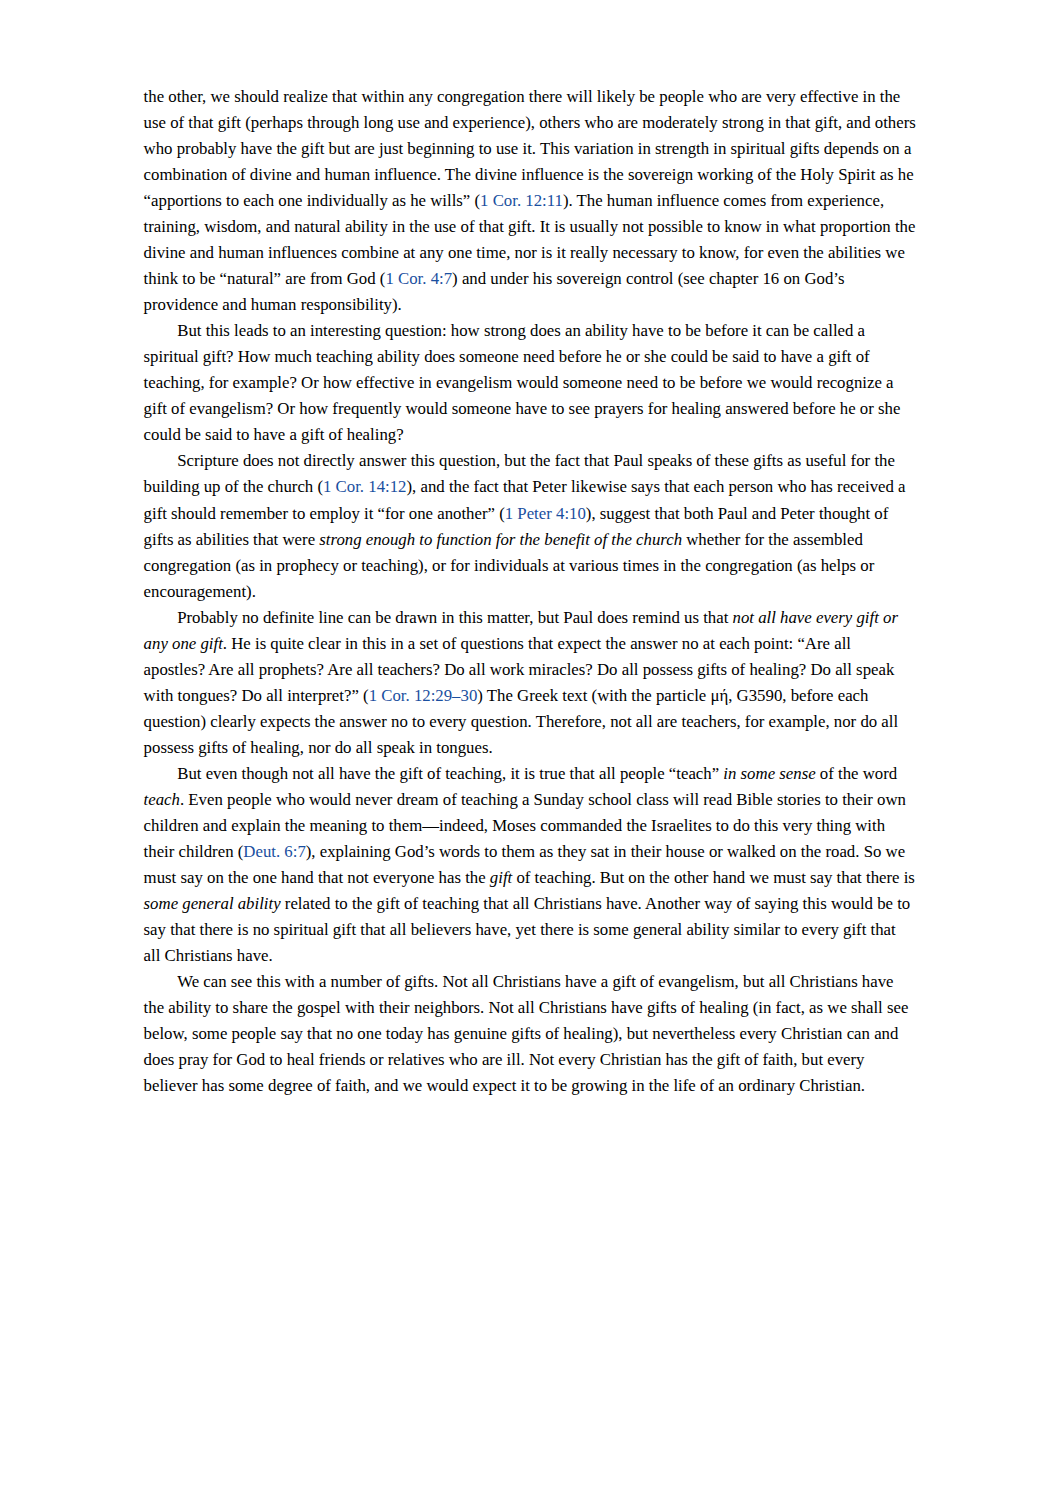the other, we should realize that within any congregation there will likely be people who are very effective in the use of that gift (perhaps through long use and experience), others who are moderately strong in that gift, and others who probably have the gift but are just beginning to use it. This variation in strength in spiritual gifts depends on a combination of divine and human influence. The divine influence is the sovereign working of the Holy Spirit as he “apportions to each one individually as he wills” (1 Cor. 12:11). The human influence comes from experience, training, wisdom, and natural ability in the use of that gift. It is usually not possible to know in what proportion the divine and human influences combine at any one time, nor is it really necessary to know, for even the abilities we think to be “natural” are from God (1 Cor. 4:7) and under his sovereign control (see chapter 16 on God’s providence and human responsibility).
But this leads to an interesting question: how strong does an ability have to be before it can be called a spiritual gift? How much teaching ability does someone need before he or she could be said to have a gift of teaching, for example? Or how effective in evangelism would someone need to be before we would recognize a gift of evangelism? Or how frequently would someone have to see prayers for healing answered before he or she could be said to have a gift of healing?
Scripture does not directly answer this question, but the fact that Paul speaks of these gifts as useful for the building up of the church (1 Cor. 14:12), and the fact that Peter likewise says that each person who has received a gift should remember to employ it “for one another” (1 Peter 4:10), suggest that both Paul and Peter thought of gifts as abilities that were strong enough to function for the benefit of the church whether for the assembled congregation (as in prophecy or teaching), or for individuals at various times in the congregation (as helps or encouragement).
Probably no definite line can be drawn in this matter, but Paul does remind us that not all have every gift or any one gift. He is quite clear in this in a set of questions that expect the answer no at each point: “Are all apostles? Are all prophets? Are all teachers? Do all work miracles? Do all possess gifts of healing? Do all speak with tongues? Do all interpret?” (1 Cor. 12:29–30) The Greek text (with the particle μή, G3590, before each question) clearly expects the answer no to every question. Therefore, not all are teachers, for example, nor do all possess gifts of healing, nor do all speak in tongues.
But even though not all have the gift of teaching, it is true that all people “teach” in some sense of the word teach. Even people who would never dream of teaching a Sunday school class will read Bible stories to their own children and explain the meaning to them—indeed, Moses commanded the Israelites to do this very thing with their children (Deut. 6:7), explaining God’s words to them as they sat in their house or walked on the road. So we must say on the one hand that not everyone has the gift of teaching. But on the other hand we must say that there is some general ability related to the gift of teaching that all Christians have. Another way of saying this would be to say that there is no spiritual gift that all believers have, yet there is some general ability similar to every gift that all Christians have.
We can see this with a number of gifts. Not all Christians have a gift of evangelism, but all Christians have the ability to share the gospel with their neighbors. Not all Christians have gifts of healing (in fact, as we shall see below, some people say that no one today has genuine gifts of healing), but nevertheless every Christian can and does pray for God to heal friends or relatives who are ill. Not every Christian has the gift of faith, but every believer has some degree of faith, and we would expect it to be growing in the life of an ordinary Christian.